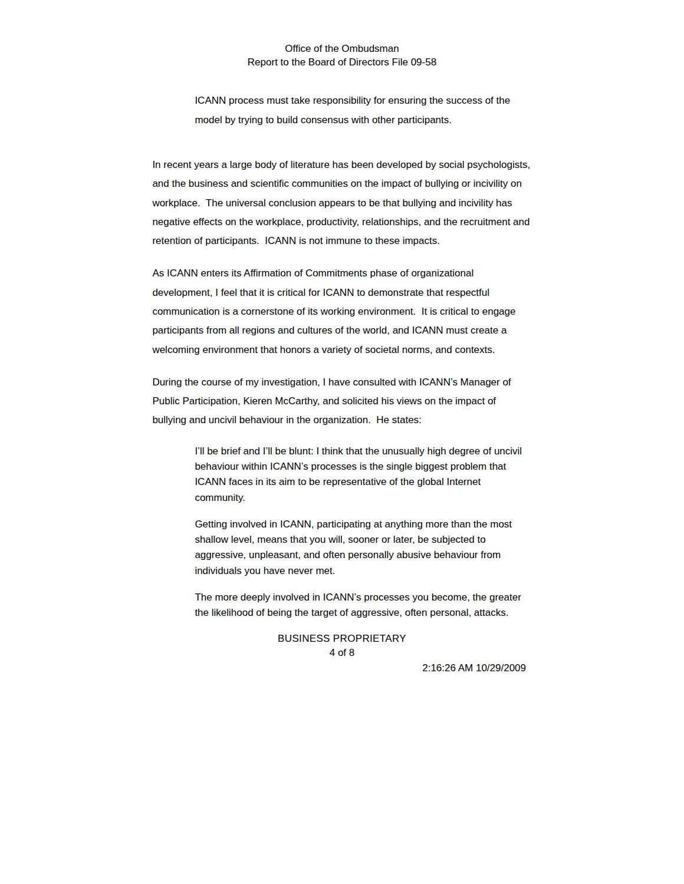Office of the Ombudsman
Report to the Board of Directors File 09-58
ICANN process must take responsibility for ensuring the success of the model by trying to build consensus with other participants.
In recent years a large body of literature has been developed by social psychologists, and the business and scientific communities on the impact of bullying or incivility on workplace. The universal conclusion appears to be that bullying and incivility has negative effects on the workplace, productivity, relationships, and the recruitment and retention of participants. ICANN is not immune to these impacts.
As ICANN enters its Affirmation of Commitments phase of organizational development, I feel that it is critical for ICANN to demonstrate that respectful communication is a cornerstone of its working environment. It is critical to engage participants from all regions and cultures of the world, and ICANN must create a welcoming environment that honors a variety of societal norms, and contexts.
During the course of my investigation, I have consulted with ICANN’s Manager of Public Participation, Kieren McCarthy, and solicited his views on the impact of bullying and uncivil behaviour in the organization. He states:
I’ll be brief and I’ll be blunt: I think that the unusually high degree of uncivil behaviour within ICANN’s processes is the single biggest problem that ICANN faces in its aim to be representative of the global Internet community.
Getting involved in ICANN, participating at anything more than the most shallow level, means that you will, sooner or later, be subjected to aggressive, unpleasant, and often personally abusive behaviour from individuals you have never met.
The more deeply involved in ICANN’s processes you become, the greater the likelihood of being the target of aggressive, often personal, attacks.
BUSINESS PROPRIETARY
4 of 8
2:16:26 AM 10/29/2009